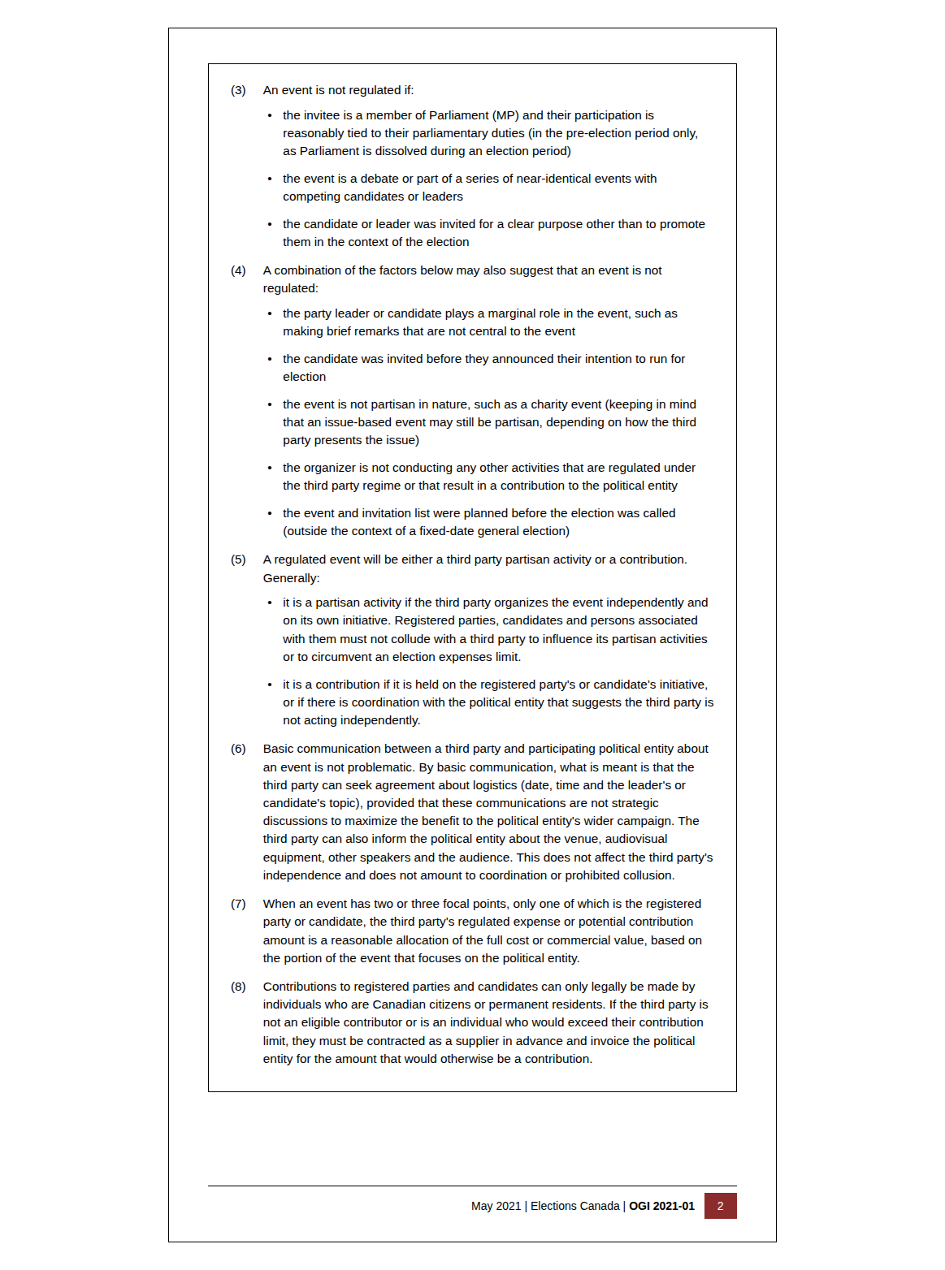(3) An event is not regulated if:
the invitee is a member of Parliament (MP) and their participation is reasonably tied to their parliamentary duties (in the pre-election period only, as Parliament is dissolved during an election period)
the event is a debate or part of a series of near-identical events with competing candidates or leaders
the candidate or leader was invited for a clear purpose other than to promote them in the context of the election
(4) A combination of the factors below may also suggest that an event is not regulated:
the party leader or candidate plays a marginal role in the event, such as making brief remarks that are not central to the event
the candidate was invited before they announced their intention to run for election
the event is not partisan in nature, such as a charity event (keeping in mind that an issue-based event may still be partisan, depending on how the third party presents the issue)
the organizer is not conducting any other activities that are regulated under the third party regime or that result in a contribution to the political entity
the event and invitation list were planned before the election was called (outside the context of a fixed-date general election)
(5) A regulated event will be either a third party partisan activity or a contribution. Generally:
it is a partisan activity if the third party organizes the event independently and on its own initiative. Registered parties, candidates and persons associated with them must not collude with a third party to influence its partisan activities or to circumvent an election expenses limit.
it is a contribution if it is held on the registered party's or candidate's initiative, or if there is coordination with the political entity that suggests the third party is not acting independently.
(6) Basic communication between a third party and participating political entity about an event is not problematic. By basic communication, what is meant is that the third party can seek agreement about logistics (date, time and the leader's or candidate's topic), provided that these communications are not strategic discussions to maximize the benefit to the political entity's wider campaign. The third party can also inform the political entity about the venue, audiovisual equipment, other speakers and the audience. This does not affect the third party's independence and does not amount to coordination or prohibited collusion.
(7) When an event has two or three focal points, only one of which is the registered party or candidate, the third party's regulated expense or potential contribution amount is a reasonable allocation of the full cost or commercial value, based on the portion of the event that focuses on the political entity.
(8) Contributions to registered parties and candidates can only legally be made by individuals who are Canadian citizens or permanent residents. If the third party is not an eligible contributor or is an individual who would exceed their contribution limit, they must be contracted as a supplier in advance and invoice the political entity for the amount that would otherwise be a contribution.
May 2021 | Elections Canada | OGI 2021-01
2